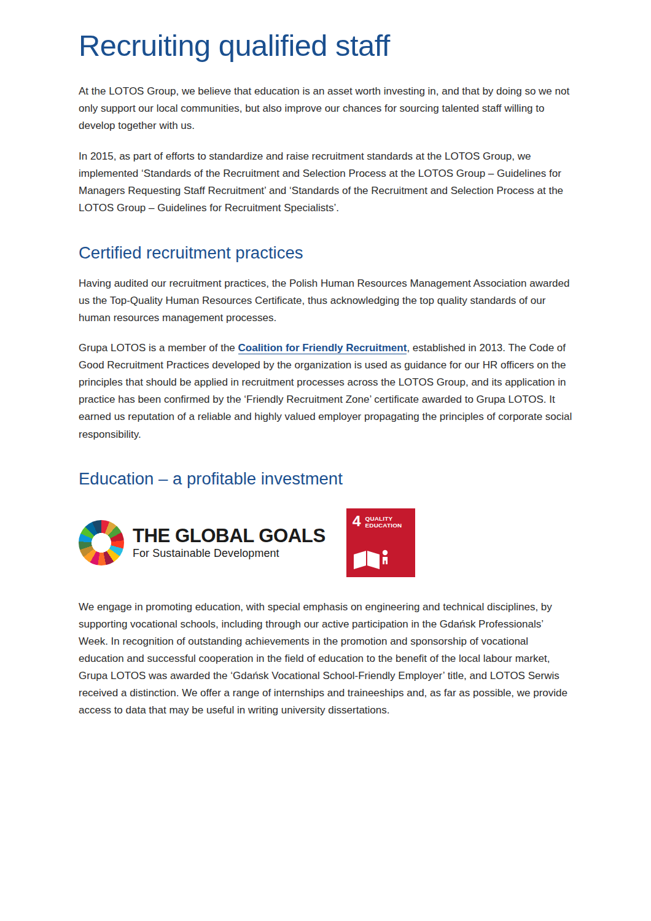Recruiting qualified staff
At the LOTOS Group, we believe that education is an asset worth investing in, and that by doing so we not only support our local communities, but also improve our chances for sourcing talented staff willing to develop together with us.
In 2015, as part of efforts to standardize and raise recruitment standards at the LOTOS Group, we implemented ‘Standards of the Recruitment and Selection Process at the LOTOS Group – Guidelines for Managers Requesting Staff Recruitment’ and ‘Standards of the Recruitment and Selection Process at the LOTOS Group – Guidelines for Recruitment Specialists’.
Certified recruitment practices
Having audited our recruitment practices, the Polish Human Resources Management Association awarded us the Top-Quality Human Resources Certificate, thus acknowledging the top quality standards of our human resources management processes.
Grupa LOTOS is a member of the Coalition for Friendly Recruitment, established in 2013. The Code of Good Recruitment Practices developed by the organization is used as guidance for our HR officers on the principles that should be applied in recruitment processes across the LOTOS Group, and its application in practice has been confirmed by the ‘Friendly Recruitment Zone’ certificate awarded to Grupa LOTOS. It earned us reputation of a reliable and highly valued employer propagating the principles of corporate social responsibility.
Education – a profitable investment
The Global Goals For Sustainable Development
4 Quality
Education
We engage in promoting education, with special emphasis on engineering and technical disciplines, by supporting vocational schools, including through our active participation in the Gdańsk Professionals’ Week. In recognition of outstanding achievements in the promotion and sponsorship of vocational education and successful cooperation in the field of education to the benefit of the local labour market, Grupa LOTOS was awarded the ‘Gdańsk Vocational School-Friendly Employer’ title, and LOTOS Serwis received a distinction. We offer a range of internships and traineeships and, as far as possible, we provide access to data that may be useful in writing university dissertations.